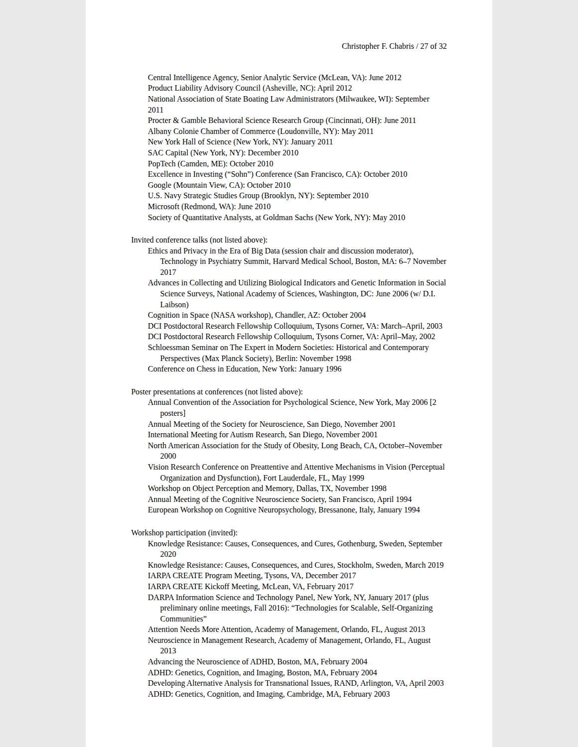Christopher F. Chabris / 27 of 32
Central Intelligence Agency, Senior Analytic Service (McLean, VA): June 2012
Product Liability Advisory Council (Asheville, NC): April 2012
National Association of State Boating Law Administrators (Milwaukee, WI): September 2011
Procter & Gamble Behavioral Science Research Group (Cincinnati, OH): June 2011
Albany Colonie Chamber of Commerce (Loudonville, NY): May 2011
New York Hall of Science (New York, NY): January 2011
SAC Capital (New York, NY): December 2010
PopTech (Camden, ME): October 2010
Excellence in Investing (“Sohn”) Conference (San Francisco, CA): October 2010
Google (Mountain View, CA): October 2010
U.S. Navy Strategic Studies Group (Brooklyn, NY): September 2010
Microsoft (Redmond, WA): June 2010
Society of Quantitative Analysts, at Goldman Sachs (New York, NY): May 2010
Invited conference talks (not listed above):
Ethics and Privacy in the Era of Big Data (session chair and discussion moderator), Technology in Psychiatry Summit, Harvard Medical School, Boston, MA: 6–7 November 2017
Advances in Collecting and Utilizing Biological Indicators and Genetic Information in Social Science Surveys, National Academy of Sciences, Washington, DC: June 2006 (w/ D.I. Laibson)
Cognition in Space (NASA workshop), Chandler, AZ: October 2004
DCI Postdoctoral Research Fellowship Colloquium, Tysons Corner, VA: March–April, 2003
DCI Postdoctoral Research Fellowship Colloquium, Tysons Corner, VA: April–May, 2002
Schloessman Seminar on The Expert in Modern Societies: Historical and Contemporary Perspectives (Max Planck Society), Berlin: November 1998
Conference on Chess in Education, New York: January 1996
Poster presentations at conferences (not listed above):
Annual Convention of the Association for Psychological Science, New York, May 2006 [2 posters]
Annual Meeting of the Society for Neuroscience, San Diego, November 2001
International Meeting for Autism Research, San Diego, November 2001
North American Association for the Study of Obesity, Long Beach, CA, October–November 2000
Vision Research Conference on Preattentive and Attentive Mechanisms in Vision (Perceptual Organization and Dysfunction), Fort Lauderdale, FL, May 1999
Workshop on Object Perception and Memory, Dallas, TX, November 1998
Annual Meeting of the Cognitive Neuroscience Society, San Francisco, April 1994
European Workshop on Cognitive Neuropsychology, Bressanone, Italy, January 1994
Workshop participation (invited):
Knowledge Resistance: Causes, Consequences, and Cures, Gothenburg, Sweden, September 2020
Knowledge Resistance: Causes, Consequences, and Cures, Stockholm, Sweden, March 2019
IARPA CREATE Program Meeting, Tysons, VA, December 2017
IARPA CREATE Kickoff Meeting, McLean, VA, February 2017
DARPA Information Science and Technology Panel, New York, NY, January 2017 (plus preliminary online meetings, Fall 2016): “Technologies for Scalable, Self-Organizing Communities”
Attention Needs More Attention, Academy of Management, Orlando, FL, August 2013
Neuroscience in Management Research, Academy of Management, Orlando, FL, August 2013
Advancing the Neuroscience of ADHD, Boston, MA, February 2004
ADHD: Genetics, Cognition, and Imaging, Boston, MA, February 2004
Developing Alternative Analysis for Transnational Issues, RAND, Arlington, VA, April 2003
ADHD: Genetics, Cognition, and Imaging, Cambridge, MA, February 2003